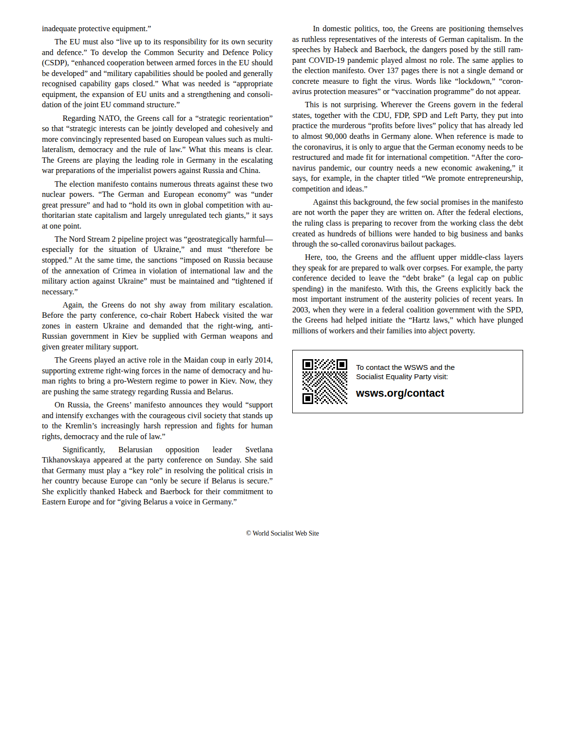inadequate protective equipment.”
The EU must also “live up to its responsibility for its own security and defence.” To develop the Common Security and Defence Policy (CSDP), “enhanced cooperation between armed forces in the EU should be developed” and “military capabilities should be pooled and generally recognised capability gaps closed.” What was needed is “appropriate equipment, the expansion of EU units and a strengthening and consolidation of the joint EU command structure.”
Regarding NATO, the Greens call for a “strategic reorientation” so that “strategic interests can be jointly developed and cohesively and more convincingly represented based on European values such as multilateralism, democracy and the rule of law.” What this means is clear. The Greens are playing the leading role in Germany in the escalating war preparations of the imperialist powers against Russia and China.
The election manifesto contains numerous threats against these two nuclear powers. “The German and European economy” was “under great pressure” and had to “hold its own in global competition with authoritarian state capitalism and largely unregulated tech giants,” it says at one point.
The Nord Stream 2 pipeline project was “geostrategically harmful—especially for the situation of Ukraine,” and must “therefore be stopped.” At the same time, the sanctions “imposed on Russia because of the annexation of Crimea in violation of international law and the military action against Ukraine” must be maintained and “tightened if necessary.”
Again, the Greens do not shy away from military escalation. Before the party conference, co-chair Robert Habeck visited the war zones in eastern Ukraine and demanded that the right-wing, anti-Russian government in Kiev be supplied with German weapons and given greater military support.
The Greens played an active role in the Maidan coup in early 2014, supporting extreme right-wing forces in the name of democracy and human rights to bring a pro-Western regime to power in Kiev. Now, they are pushing the same strategy regarding Russia and Belarus.
On Russia, the Greens’ manifesto announces they would “support and intensify exchanges with the courageous civil society that stands up to the Kremlin’s increasingly harsh repression and fights for human rights, democracy and the rule of law.”
Significantly, Belarusian opposition leader Svetlana Tikhanovskaya appeared at the party conference on Sunday. She said that Germany must play a “key role” in resolving the political crisis in her country because Europe can “only be secure if Belarus is secure.” She explicitly thanked Habeck and Baerbock for their commitment to Eastern Europe and for “giving Belarus a voice in Germany.”
In domestic politics, too, the Greens are positioning themselves as ruthless representatives of the interests of German capitalism. In the speeches by Habeck and Baerbock, the dangers posed by the still rampant COVID-19 pandemic played almost no role. The same applies to the election manifesto. Over 137 pages there is not a single demand or concrete measure to fight the virus. Words like “lockdown,” “coronavirus protection measures” or “vaccination programme” do not appear.
This is not surprising. Wherever the Greens govern in the federal states, together with the CDU, FDP, SPD and Left Party, they put into practice the murderous “profits before lives” policy that has already led to almost 90,000 deaths in Germany alone. When reference is made to the coronavirus, it is only to argue that the German economy needs to be restructured and made fit for international competition. “After the coronavirus pandemic, our country needs a new economic awakening,” it says, for example, in the chapter titled “We promote entrepreneurship, competition and ideas.”
Against this background, the few social promises in the manifesto are not worth the paper they are written on. After the federal elections, the ruling class is preparing to recover from the working class the debt created as hundreds of billions were handed to big business and banks through the so-called coronavirus bailout packages.
Here, too, the Greens and the affluent upper middle-class layers they speak for are prepared to walk over corpses. For example, the party conference decided to leave the “debt brake” (a legal cap on public spending) in the manifesto. With this, the Greens explicitly back the most important instrument of the austerity policies of recent years. In 2003, when they were in a federal coalition government with the SPD, the Greens had helped initiate the “Hartz laws,” which have plunged millions of workers and their families into abject poverty.
To contact the WSWS and the
Socialist Equality Party visit: wsws.org/contact
© World Socialist Web Site